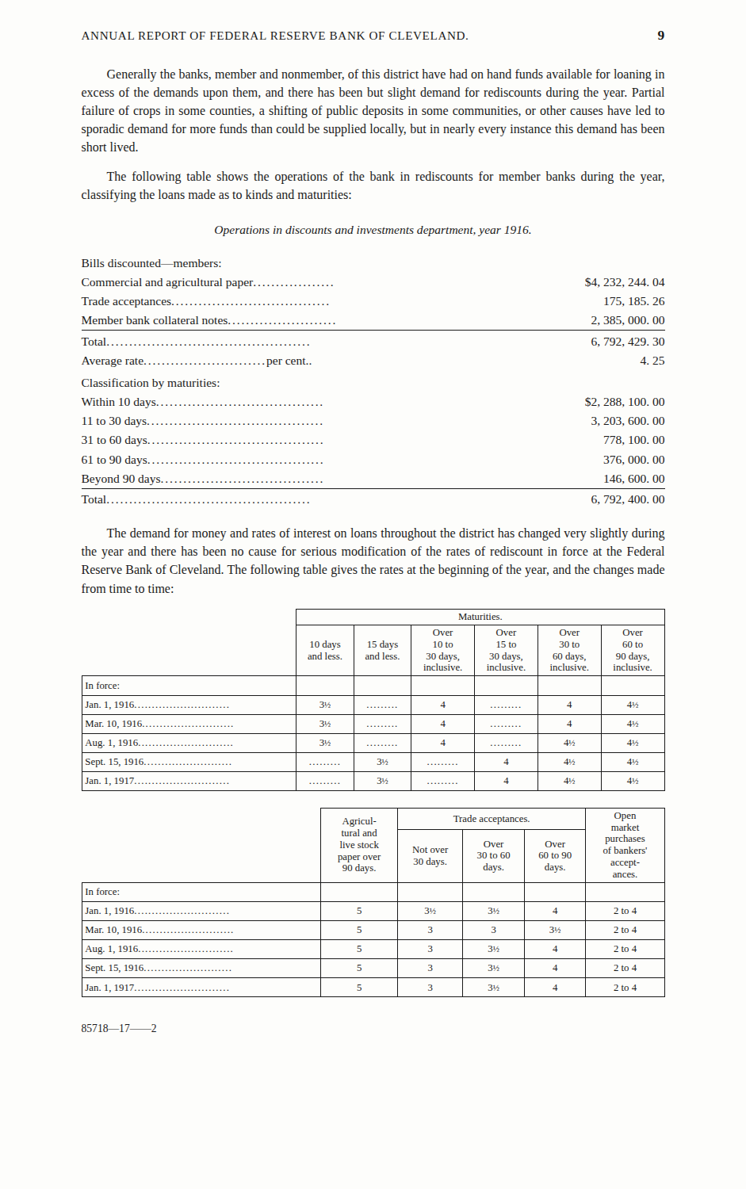Annual report of Federal Reserve Bank of Cleveland. 9
Generally the banks, member and nonmember, of this district have had on hand funds available for loaning in excess of the demands upon them, and there has been but slight demand for rediscounts during the year. Partial failure of crops in some counties, a shifting of public deposits in some communities, or other causes have led to sporadic demand for more funds than could be supplied locally, but in nearly every instance this demand has been short lived.
The following table shows the operations of the bank in rediscounts for member banks during the year, classifying the loans made as to kinds and maturities:
Operations in discounts and investments department, year 1916.
| Bills discounted—members: | |
| Commercial and agricultural paper .................. | $4, 232, 244. 04 |
| Trade acceptances ................................... | 175, 185. 26 |
| Member bank collateral notes ........................ | 2, 385, 000. 00 |
| Total ............................................. | 6, 792, 429. 30 |
| Average rate ........................... per cent.. | 4. 25 |
| Classification by maturities: | |
| Within 10 days ..................................... | $2, 288, 100. 00 |
| 11 to 30 days ....................................... | 3, 203, 600. 00 |
| 31 to 60 days ....................................... | 778, 100. 00 |
| 61 to 90 days ....................................... | 376, 000. 00 |
| Beyond 90 days .................................... | 146, 600. 00 |
| Total ............................................. | 6, 792, 400. 00 |
The demand for money and rates of interest on loans throughout the district has changed very slightly during the year and there has been no cause for serious modification of the rates of rediscount in force at the Federal Reserve Bank of Cleveland. The following table gives the rates at the beginning of the year, and the changes made from time to time:
| | Maturities. |
| --- | --- |
| 10 days and less. | 15 days and less. | Over 10 to 30 days, inclusive. | Over 15 to 30 days, inclusive. | Over 30 to 60 days, inclusive. | Over 60 to 90 days, inclusive. |
| In force: | | | | | | |
| Jan. 1, 1916 ........................... | 3 ½ | ......... | 4 | ......... | 4 | 4 ½ |
| Mar. 10, 1916 .......................... | 3 ½ | ......... | 4 | ......... | 4 | 4 ½ |
| Aug. 1, 1916 ........................... | 3 ½ | ......... | 4 | ......... | 4 ½ | 4 ½ |
| Sept. 15, 1916 ......................... | ......... | 3 ½ | ......... | 4 | 4 ½ | 4 ½ |
| Jan. 1, 1917 ........................... | ......... | 3 ½ | ......... | 4 | 4 ½ | 4 ½ |
| | Agricul- tural and live stock paper over 90 days. | Trade acceptances. | Open market purchases of bankers' accept- ances. |
| --- | --- | --- | --- |
| Not over 30 days. | Over 30 to 60 days. | Over 60 to 90 days. |
| In force: | | | | | |
| Jan. 1, 1916 ........................... | 5 | 3 ½ | 3 ½ | 4 | 2 to 4 |
| Mar. 10, 1916 .......................... | 5 | 3 | 3 | 3 ½ | 2 to 4 |
| Aug. 1, 1916 ........................... | 5 | 3 | 3 ½ | 4 | 2 to 4 |
| Sept. 15, 1916 ......................... | 5 | 3 | 3 ½ | 4 | 2 to 4 |
| Jan. 1, 1917 ........................... | 5 | 3 | 3 ½ | 4 | 2 to 4 |
85718—17——2